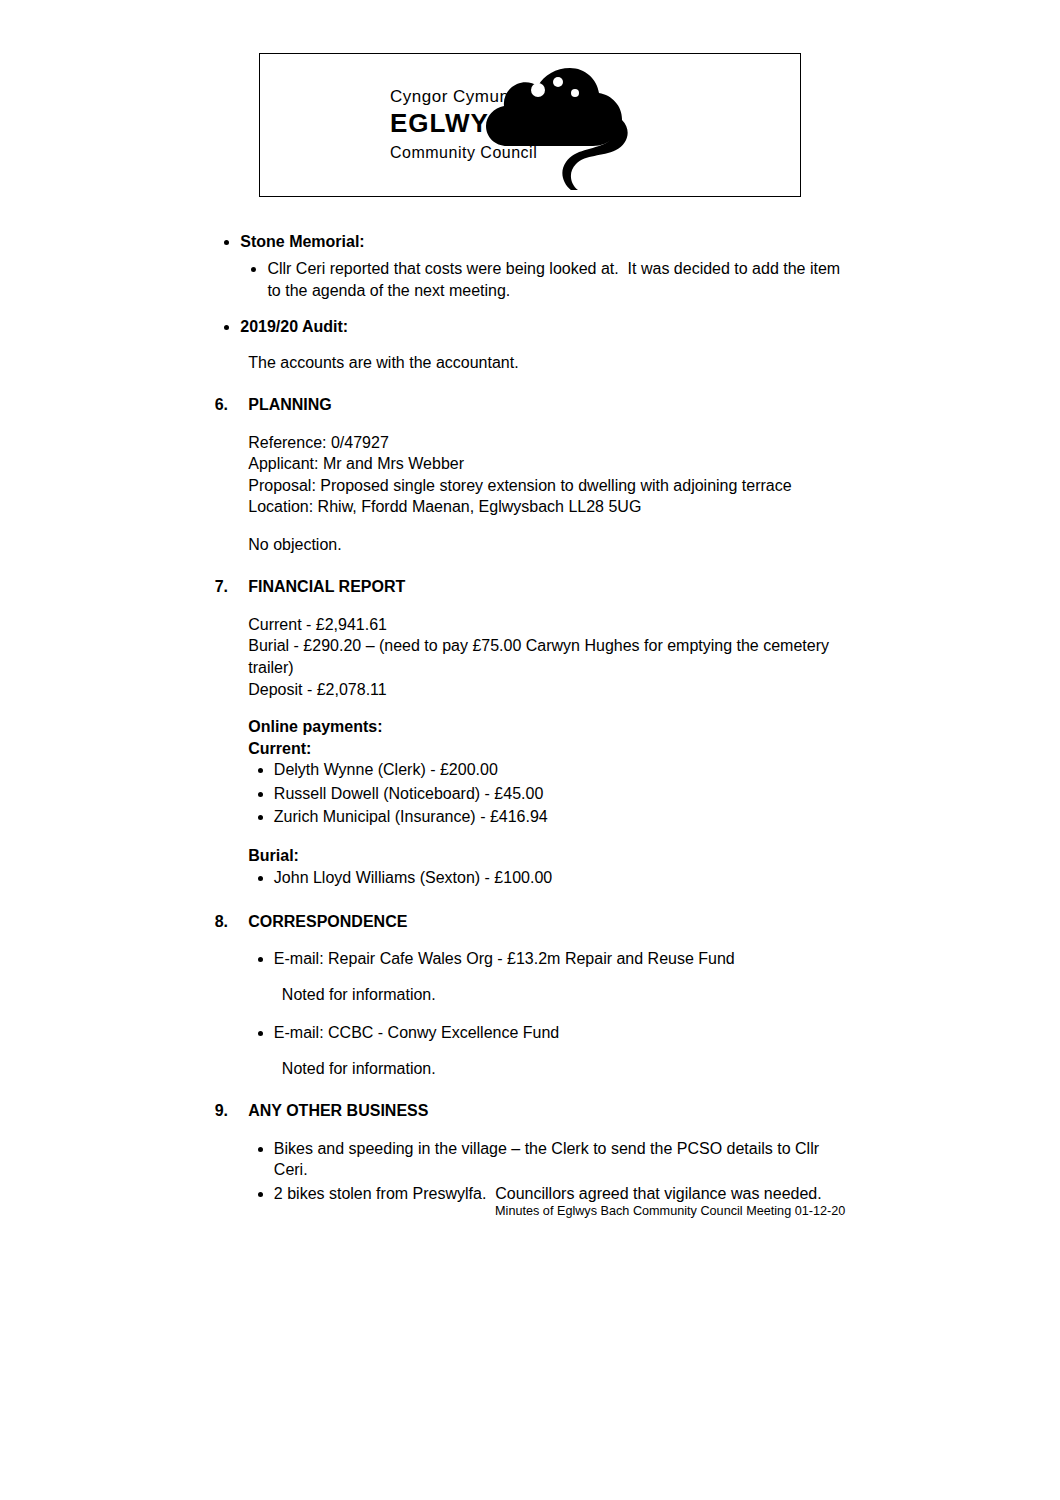Cyngor Cymuned EGLWYS BACH Community Council
Stone Memorial:
Cllr Ceri reported that costs were being looked at. It was decided to add the item to the agenda of the next meeting.
2019/20 Audit:
The accounts are with the accountant.
6.
PLANNING
Reference: 0/47927
Applicant: Mr and Mrs Webber
Proposal: Proposed single storey extension to dwelling with adjoining terrace
Location: Rhiw, Ffordd Maenan, Eglwysbach LL28 5UG
No objection.
7.
FINANCIAL REPORT
Current - £2,941.61
Burial - £290.20 – (need to pay £75.00 Carwyn Hughes for emptying the cemetery trailer)
Deposit - £2,078.11
Online payments:
Current:
Delyth Wynne (Clerk) - £200.00
Russell Dowell (Noticeboard) - £45.00
Zurich Municipal (Insurance) - £416.94
Burial:
John Lloyd Williams (Sexton) - £100.00
8.
CORRESPONDENCE
E-mail: Repair Cafe Wales Org - £13.2m Repair and Reuse Fund
Noted for information.
E-mail: CCBC - Conwy Excellence Fund
Noted for information.
9.
ANY OTHER BUSINESS
Bikes and speeding in the village – the Clerk to send the PCSO details to Cllr Ceri.
2 bikes stolen from Preswylfa. Councillors agreed that vigilance was needed.
Minutes of Eglwys Bach Community Council Meeting 01-12-20